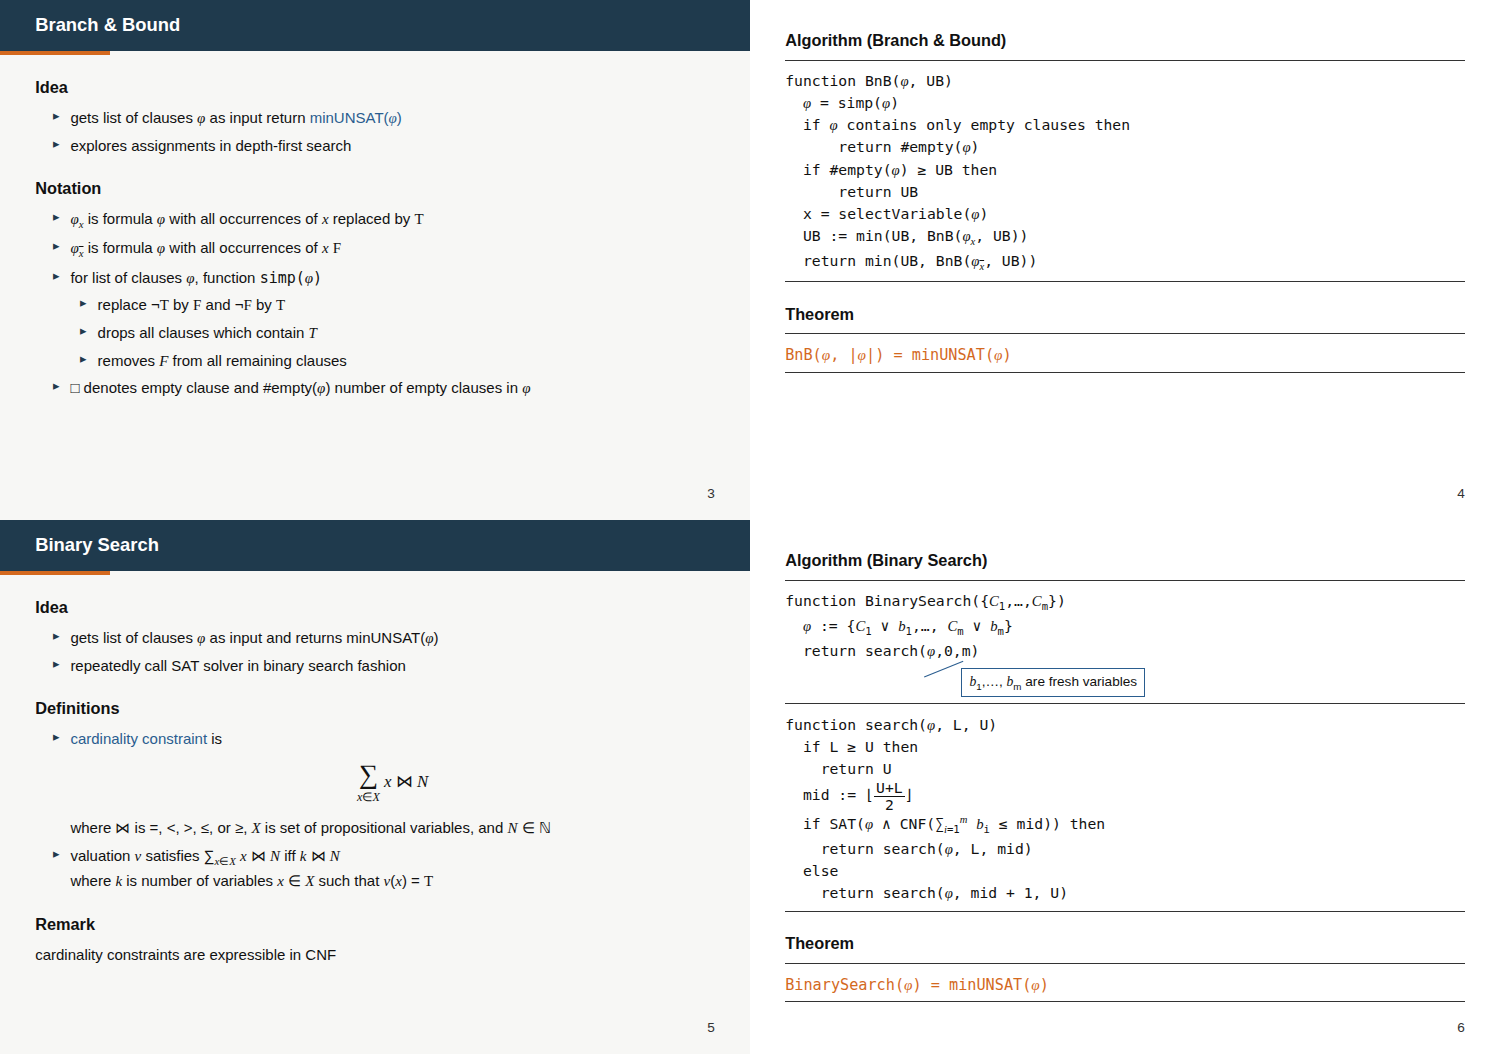Branch & Bound
Idea
gets list of clauses φ as input return minUNSAT(φ)
explores assignments in depth-first search
Notation
φx is formula φ with all occurrences of x replaced by T
φx is formula φ with all occurrences of x F
for list of clauses φ, function simp(φ)
replace ¬T by F and ¬F by T
drops all clauses which contain T
removes F from all remaining clauses
□ denotes empty clause and #empty(φ) number of empty clauses in φ
3
Algorithm (Branch & Bound)
function BnB(φ, UB)
  φ = simp(φ)
  if φ contains only empty clauses then
      return #empty(φ)
  if #empty(φ) ≥ UB then
      return UB
  x = selectVariable(φ)
  UB := min(UB, BnB(φx, UB))
  return min(UB, BnB(φx, UB))
Theorem
BnB(φ, |φ|) = minUNSAT(φ)
4
Binary Search
Idea
gets list of clauses φ as input and returns minUNSAT(φ)
repeatedly call SAT solver in binary search fashion
Definitions
cardinality constraint is
∑
x∈X x ⋈ N
where ⋈ is =, <, >, ≤, or ≥, X is set of propositional variables, and N ∈ ℕ
valuation v satisfies ∑x∈X x ⋈ N iff k ⋈ N
where k is number of variables x ∈ X such that v(x) = T
Remark
cardinality constraints are expressible in CNF
5
Algorithm (Binary Search)
function BinarySearch({C1,…,Cm})
  φ := {C1 ∨ b1,…, Cm ∨ bm}
  return search(φ,0,m)
b1,…, bm are fresh variables
function search(φ, L, U)
  if L ≥ U then
    return U
  mid := ⌊U+L 2⌋
  if SAT(φ ∧ CNF(∑i=1m bi ≤ mid)) then
    return search(φ, L, mid)
  else
    return search(φ, mid + 1, U)
Theorem
BinarySearch(φ) = minUNSAT(φ)
6